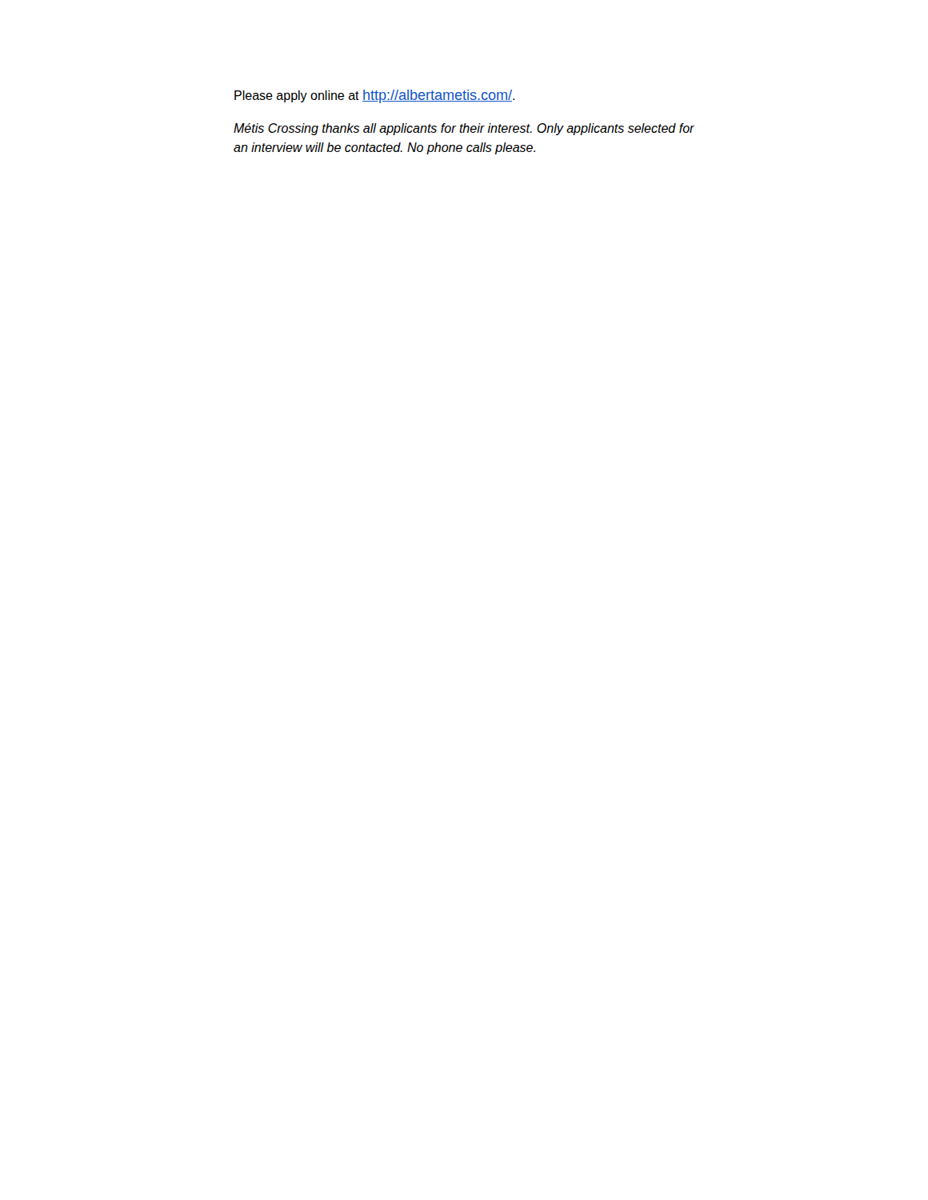Please apply online at http://albertametis.com/.
Métis Crossing thanks all applicants for their interest. Only applicants selected for an interview will be contacted. No phone calls please.